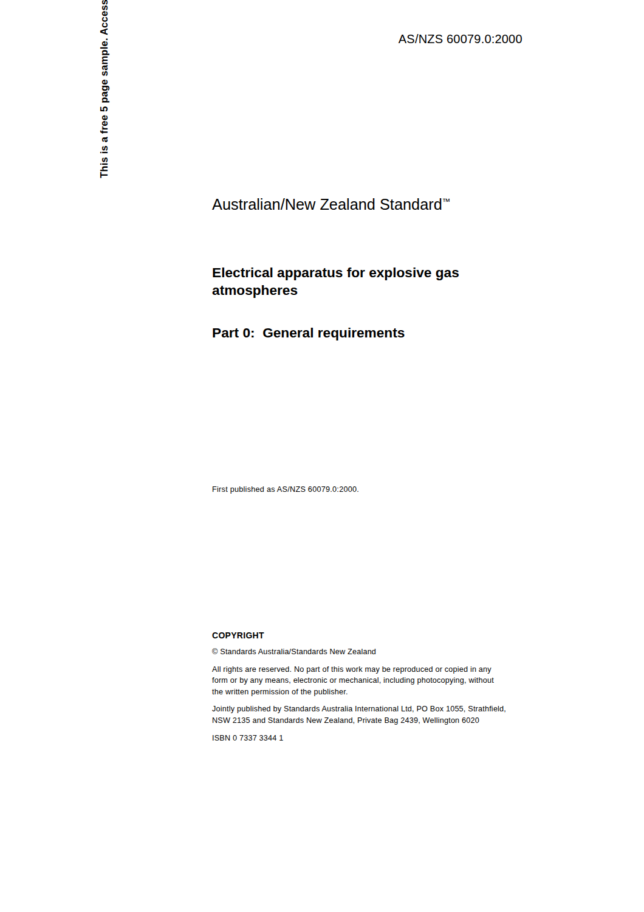AS/NZS 60079.0:2000
This is a free 5 page sample. Access the full version online.
Australian/New Zealand Standard™
Electrical apparatus for explosive gas atmospheres
Part 0: General requirements
First published as AS/NZS 60079.0:2000.
COPYRIGHT
© Standards Australia/Standards New Zealand
All rights are reserved. No part of this work may be reproduced or copied in any form or by any means, electronic or mechanical, including photocopying, without the written permission of the publisher.
Jointly published by Standards Australia International Ltd, PO Box 1055, Strathfield, NSW 2135 and Standards New Zealand, Private Bag 2439, Wellington 6020
ISBN 0 7337 3344 1